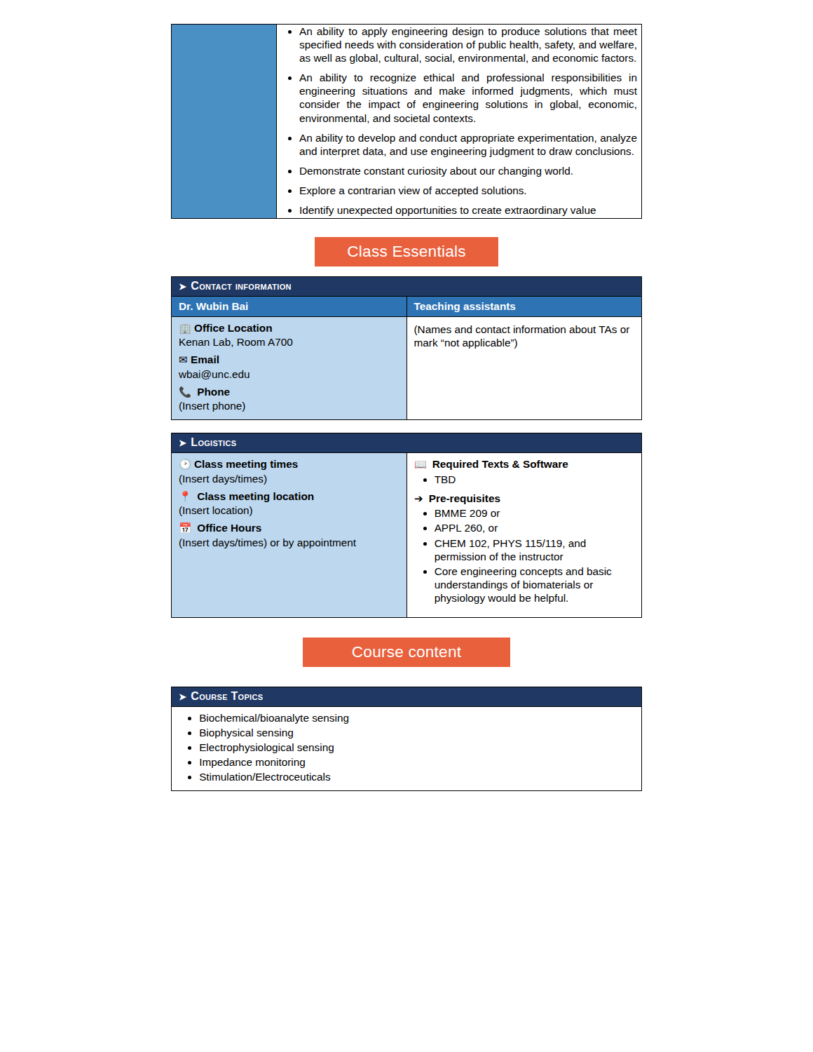| | An ability to apply engineering design to produce solutions that meet specified needs with consideration of public health, safety, and welfare, as well as global, cultural, social, environmental, and economic factors. An ability to recognize ethical and professional responsibilities in engineering situations and make informed judgments, which must consider the impact of engineering solutions in global, economic, environmental, and societal contexts. An ability to develop and conduct appropriate experimentation, analyze and interpret data, and use engineering judgment to draw conclusions. Demonstrate constant curiosity about our changing world. Explore a contrarian view of accepted solutions. Identify unexpected opportunities to create extraordinary value |
Class Essentials
| ➤ Contact information |
| Dr. Wubin Bai | Teaching assistants |
| 🏢 Office Location Kenan Lab, Room A700 ✉ Email wbai@unc.edu 📞 Phone (Insert phone) | (Names and contact information about TAs or mark “not applicable”) |
| ➤ Logistics |
| 🕑 Class meeting times (Insert days/times) 📍 Class meeting location (Insert location) 📅 Office Hours (Insert days/times) or by appointment | 📖 Required Texts & Software TBD ➔ Pre-requisites BMME 209 or APPL 260, or CHEM 102, PHYS 115/119, and permission of the instructor Core engineering concepts and basic understandings of biomaterials or physiology would be helpful. |
Course content
| ➤ Course Topics |
| Biochemical/bioanalyte sensing Biophysical sensing Electrophysiological sensing Impedance monitoring Stimulation/Electroceuticals |